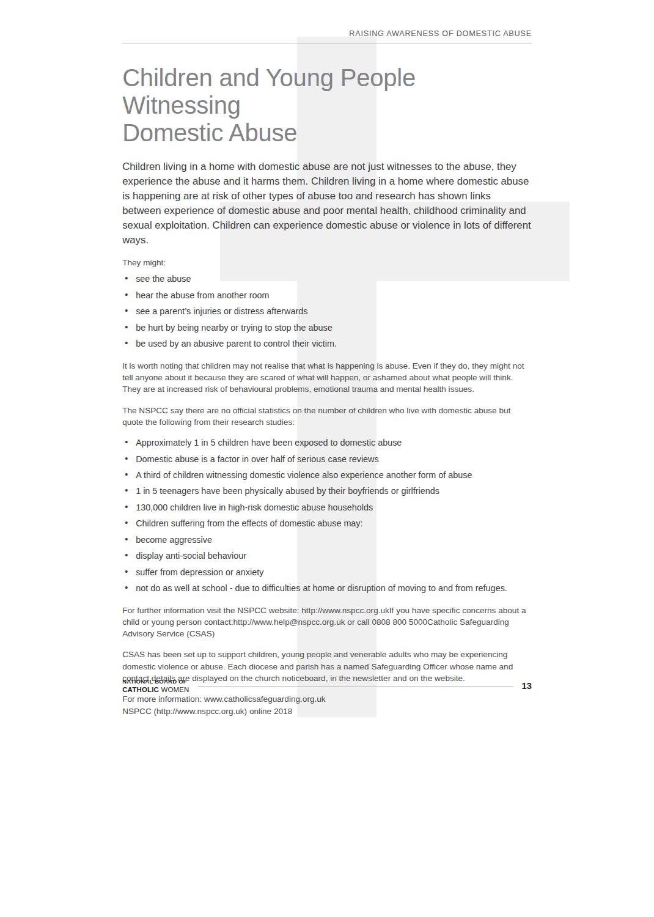Raising Awareness of Domestic Abuse
Children and Young People Witnessing
Domestic Abuse
Children living in a home with domestic abuse are not just witnesses to the abuse, they experience the abuse and it harms them. Children living in a home where domestic abuse is happening are at risk of other types of abuse too and research has shown links between experience of domestic abuse and poor mental health, childhood criminality and sexual exploitation. Children can experience domestic abuse or violence in lots of different ways.
They might:
see the abuse
hear the abuse from another room
see a parent’s injuries or distress afterwards
be hurt by being nearby or trying to stop the abuse
be used by an abusive parent to control their victim.
It is worth noting that children may not realise that what is happening is abuse. Even if they do, they might not tell anyone about it because they are scared of what will happen, or ashamed about what people will think. They are at increased risk of behavioural problems, emotional trauma and mental health issues.
The NSPCC say there are no official statistics on the number of children who live with domestic abuse but quote the following from their research studies:
Approximately 1 in 5 children have been exposed to domestic abuse
Domestic abuse is a factor in over half of serious case reviews
A third of children witnessing domestic violence also experience another form of abuse
1 in 5 teenagers have been physically abused by their boyfriends or girlfriends
130,000 children live in high-risk domestic abuse households
Children suffering from the effects of domestic abuse may:
become aggressive
display anti-social behaviour
suffer from depression or anxiety
not do as well at school - due to difficulties at home or disruption of moving to and from refuges.
For further information visit the NSPCC website: http://www.nspcc.org.ukIf you have specific concerns about a child or young person contact:http://www.help@nspcc.org.uk or call 0808 800 5000Catholic Safeguarding Advisory Service (CSAS)
CSAS has been set up to support children, young people and venerable adults who may be experiencing domestic violence or abuse. Each diocese and parish has a named Safeguarding Officer whose name and contact details are displayed on the church noticeboard, in the newsletter and on the website.
For more information: www.catholicsafeguarding.org.uk
NSPCC (http://www.nspcc.org.uk) online 2018
National Board of
Catholic Women
13